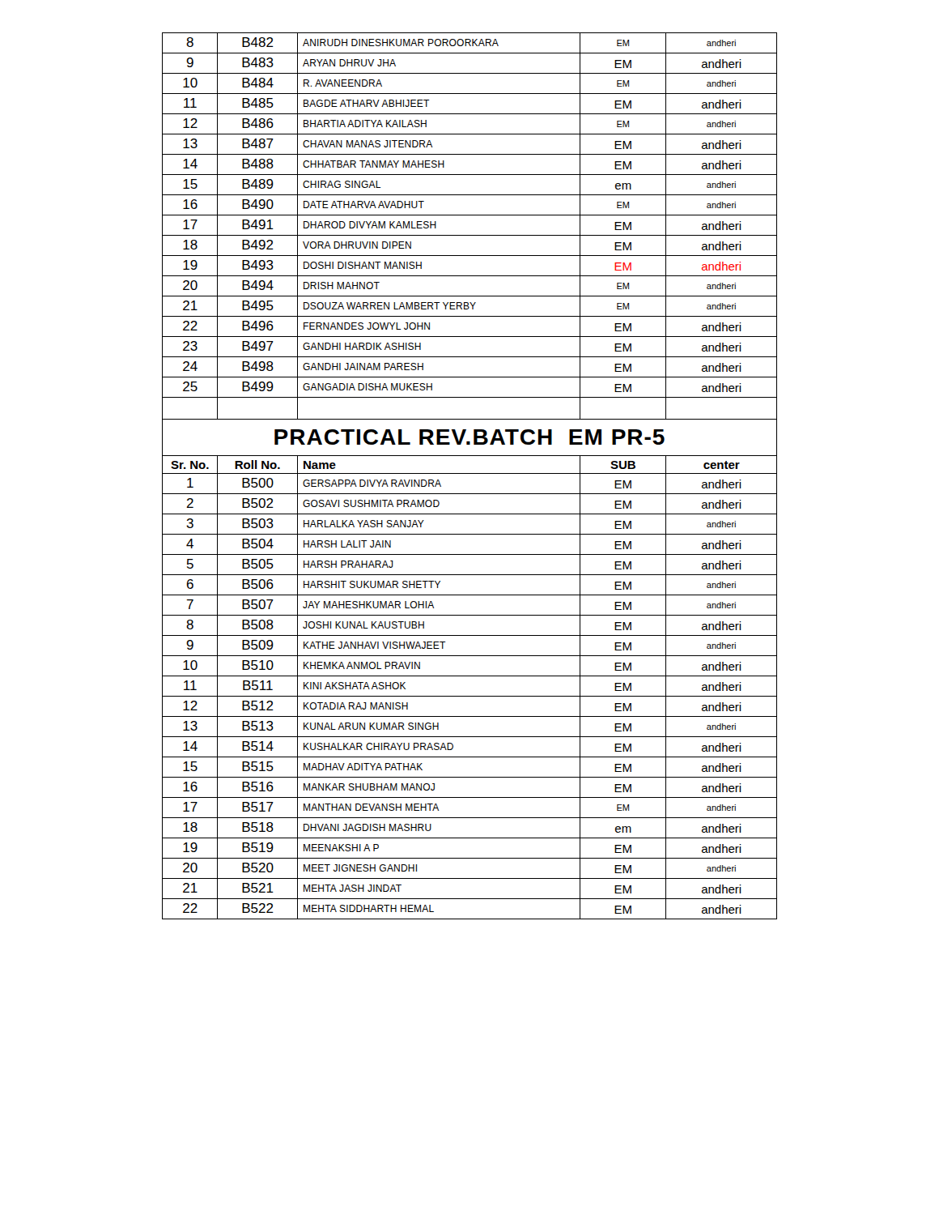| 8 | B482 | ANIRUDH DINESHKUMAR POROORKARA | EM | andheri |
| 9 | B483 | ARYAN DHRUV JHA | EM | andheri |
| 10 | B484 | R. AVANEENDRA | EM | andheri |
| 11 | B485 | BAGDE ATHARV ABHIJEET | EM | andheri |
| 12 | B486 | BHARTIA ADITYA KAILASH | EM | andheri |
| 13 | B487 | CHAVAN MANAS JITENDRA | EM | andheri |
| 14 | B488 | CHHATBAR TANMAY MAHESH | EM | andheri |
| 15 | B489 | CHIRAG SINGAL | em | andheri |
| 16 | B490 | DATE ATHARVA AVADHUT | EM | andheri |
| 17 | B491 | DHAROD DIVYAM KAMLESH | EM | andheri |
| 18 | B492 | VORA DHRUVIN DIPEN | EM | andheri |
| 19 | B493 | DOSHI DISHANT MANISH | EM | andheri |
| 20 | B494 | DRISH MAHNOT | EM | andheri |
| 21 | B495 | DSOUZA WARREN LAMBERT YERBY | EM | andheri |
| 22 | B496 | FERNANDES JOWYL JOHN | EM | andheri |
| 23 | B497 | GANDHI HARDIK ASHISH | EM | andheri |
| 24 | B498 | GANDHI JAINAM PARESH | EM | andheri |
| 25 | B499 | GANGADIA DISHA MUKESH | EM | andheri |
| PRACTICAL REV.BATCH EM PR-5 |
| Sr. No. | Roll No. | Name | SUB | center |
| 1 | B500 | GERSAPPA DIVYA RAVINDRA | EM | andheri |
| 2 | B502 | GOSAVI SUSHMITA PRAMOD | EM | andheri |
| 3 | B503 | HARLALKA YASH SANJAY | EM | andheri |
| 4 | B504 | HARSH LALIT JAIN | EM | andheri |
| 5 | B505 | HARSH PRAHARAJ | EM | andheri |
| 6 | B506 | HARSHIT SUKUMAR SHETTY | EM | andheri |
| 7 | B507 | JAY MAHESHKUMAR LOHIA | EM | andheri |
| 8 | B508 | JOSHI KUNAL KAUSTUBH | EM | andheri |
| 9 | B509 | KATHE JANHAVI VISHWAJEET | EM | andheri |
| 10 | B510 | KHEMKA ANMOL PRAVIN | EM | andheri |
| 11 | B511 | KINI AKSHATA ASHOK | EM | andheri |
| 12 | B512 | KOTADIA RAJ MANISH | EM | andheri |
| 13 | B513 | KUNAL ARUN KUMAR SINGH | EM | andheri |
| 14 | B514 | KUSHALKAR CHIRAYU PRASAD | EM | andheri |
| 15 | B515 | MADHAV ADITYA PATHAK | EM | andheri |
| 16 | B516 | MANKAR SHUBHAM MANOJ | EM | andheri |
| 17 | B517 | MANTHAN DEVANSH MEHTA | EM | andheri |
| 18 | B518 | DHVANI JAGDISH MASHRU | em | andheri |
| 19 | B519 | MEENAKSHI A P | EM | andheri |
| 20 | B520 | MEET JIGNESH GANDHI | EM | andheri |
| 21 | B521 | MEHTA JASH JINDAT | EM | andheri |
| 22 | B522 | MEHTA SIDDHARTH HEMAL | EM | andheri |